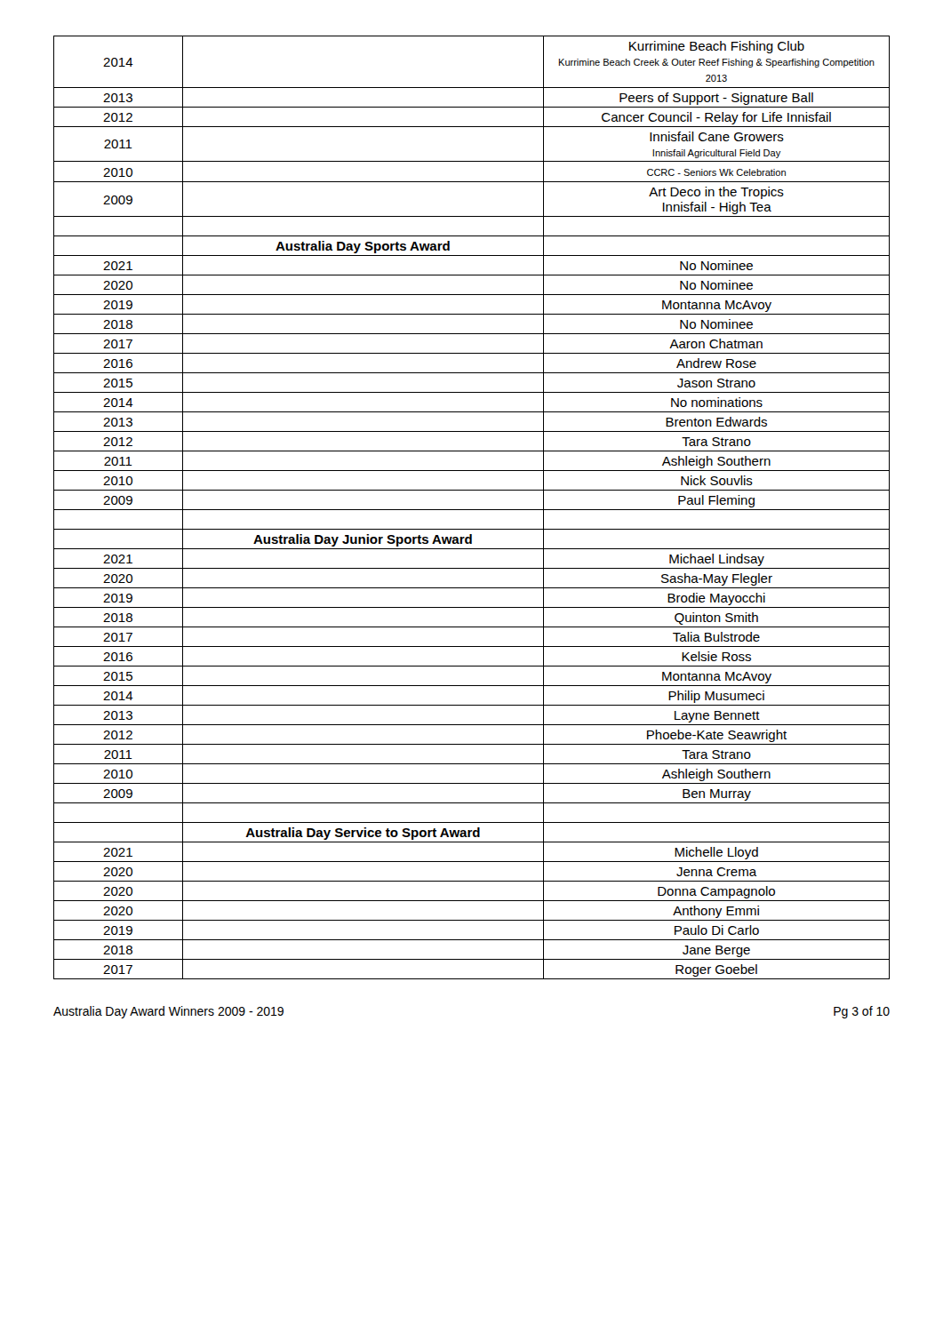| 2014 | | Kurrimine Beach Fishing Club Kurrimine Beach Creek & Outer Reef Fishing & Spearfishing Competition 2013 |
| 2013 | | Peers of Support - Signature Ball |
| 2012 | | Cancer Council - Relay for Life Innisfail |
| 2011 | | Innisfail Cane Growers Innisfail Agricultural Field Day |
| 2010 | | CCRC - Seniors Wk Celebration |
| 2009 | | Art Deco in the Tropics Innisfail - High Tea |
| | Australia Day Sports Award | |
| 2021 | | No Nominee |
| 2020 | | No Nominee |
| 2019 | | Montanna McAvoy |
| 2018 | | No Nominee |
| 2017 | | Aaron Chatman |
| 2016 | | Andrew Rose |
| 2015 | | Jason Strano |
| 2014 | | No nominations |
| 2013 | | Brenton Edwards |
| 2012 | | Tara Strano |
| 2011 | | Ashleigh Southern |
| 2010 | | Nick Souvlis |
| 2009 | | Paul Fleming |
| | Australia Day Junior Sports Award | |
| 2021 | | Michael Lindsay |
| 2020 | | Sasha-May Flegler |
| 2019 | | Brodie Mayocchi |
| 2018 | | Quinton Smith |
| 2017 | | Talia Bulstrode |
| 2016 | | Kelsie Ross |
| 2015 | | Montanna McAvoy |
| 2014 | | Philip Musumeci |
| 2013 | | Layne Bennett |
| 2012 | | Phoebe-Kate Seawright |
| 2011 | | Tara Strano |
| 2010 | | Ashleigh Southern |
| 2009 | | Ben Murray |
| | Australia Day Service to Sport Award | |
| 2021 | | Michelle Lloyd |
| 2020 | | Jenna Crema |
| 2020 | | Donna Campagnolo |
| 2020 | | Anthony Emmi |
| 2019 | | Paulo Di Carlo |
| 2018 | | Jane Berge |
| 2017 | | Roger Goebel |
Australia Day Award Winners 2009 - 2019 Pg 3 of 10